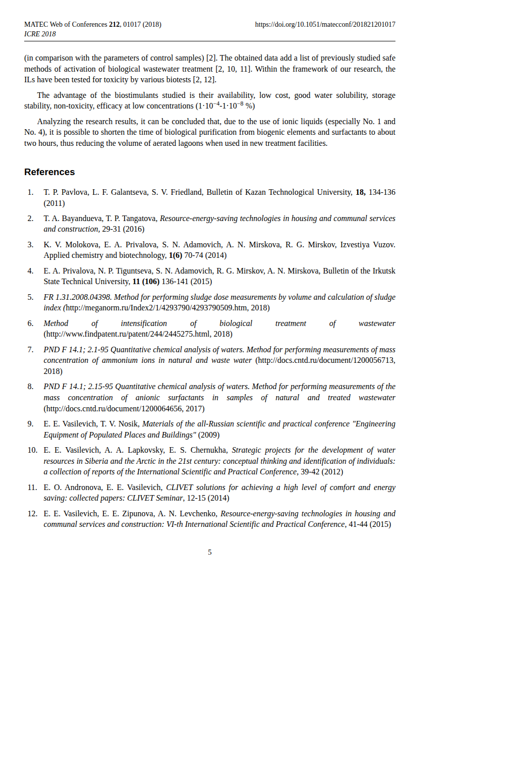MATEC Web of Conferences 212, 01017 (2018)
ICRE 2018
https://doi.org/10.1051/matecconf/201821201017
(in comparison with the parameters of control samples) [2]. The obtained data add a list of previously studied safe methods of activation of biological wastewater treatment [2, 10, 11]. Within the framework of our research, the ILs have been tested for toxicity by various biotests [2, 12].
The advantage of the biostimulants studied is their availability, low cost, good water solubility, storage stability, non-toxicity, efficacy at low concentrations (1·10−4-1·10−8 %)
Analyzing the research results, it can be concluded that, due to the use of ionic liquids (especially No. 1 and No. 4), it is possible to shorten the time of biological purification from biogenic elements and surfactants to about two hours, thus reducing the volume of aerated lagoons when used in new treatment facilities.
References
T. P. Pavlova, L. F. Galantseva, S. V. Friedland, Bulletin of Kazan Technological University, 18, 134-136 (2011)
T. A. Bayandueva, T. P. Tangatova, Resource-energy-saving technologies in housing and communal services and construction, 29-31 (2016)
K. V. Molokova, E. A. Privalova, S. N. Adamovich, A. N. Mirskova, R. G. Mirskov, Izvestiya Vuzov. Applied chemistry and biotechnology, 1(6) 70-74 (2014)
E. A. Privalova, N. P. Tiguntseva, S. N. Adamovich, R. G. Mirskov, A. N. Mirskova, Bulletin of the Irkutsk State Technical University, 11 (106) 136-141 (2015)
FR 1.31.2008.04398. Method for performing sludge dose measurements by volume and calculation of sludge index (http://meganorm.ru/Index2/1/4293790/4293790509.htm, 2018)
Method of intensification of biological treatment of wastewater (http://www.findpatent.ru/patent/244/2445275.html, 2018)
PND F 14.1; 2.1-95 Quantitative chemical analysis of waters. Method for performing measurements of mass concentration of ammonium ions in natural and waste water (http://docs.cntd.ru/document/1200056713, 2018)
PND F 14.1; 2.15-95 Quantitative chemical analysis of waters. Method for performing measurements of the mass concentration of anionic surfactants in samples of natural and treated wastewater (http://docs.cntd.ru/document/1200064656, 2017)
E. E. Vasilevich, T. V. Nosik, Materials of the all-Russian scientific and practical conference "Engineering Equipment of Populated Places and Buildings" (2009)
E. E. Vasilevich, A. A. Lapkovsky, E. S. Chernukha, Strategic projects for the development of water resources in Siberia and the Arctic in the 21st century: conceptual thinking and identification of individuals: a collection of reports of the International Scientific and Practical Conference, 39-42 (2012)
E. O. Andronova, E. E. Vasilevich, CLIVET solutions for achieving a high level of comfort and energy saving: collected papers: CLIVET Seminar, 12-15 (2014)
E. E. Vasilevich, E. E. Zipunova, A. N. Levchenko, Resource-energy-saving technologies in housing and communal services and construction: VI-th International Scientific and Practical Conference, 41-44 (2015)
5